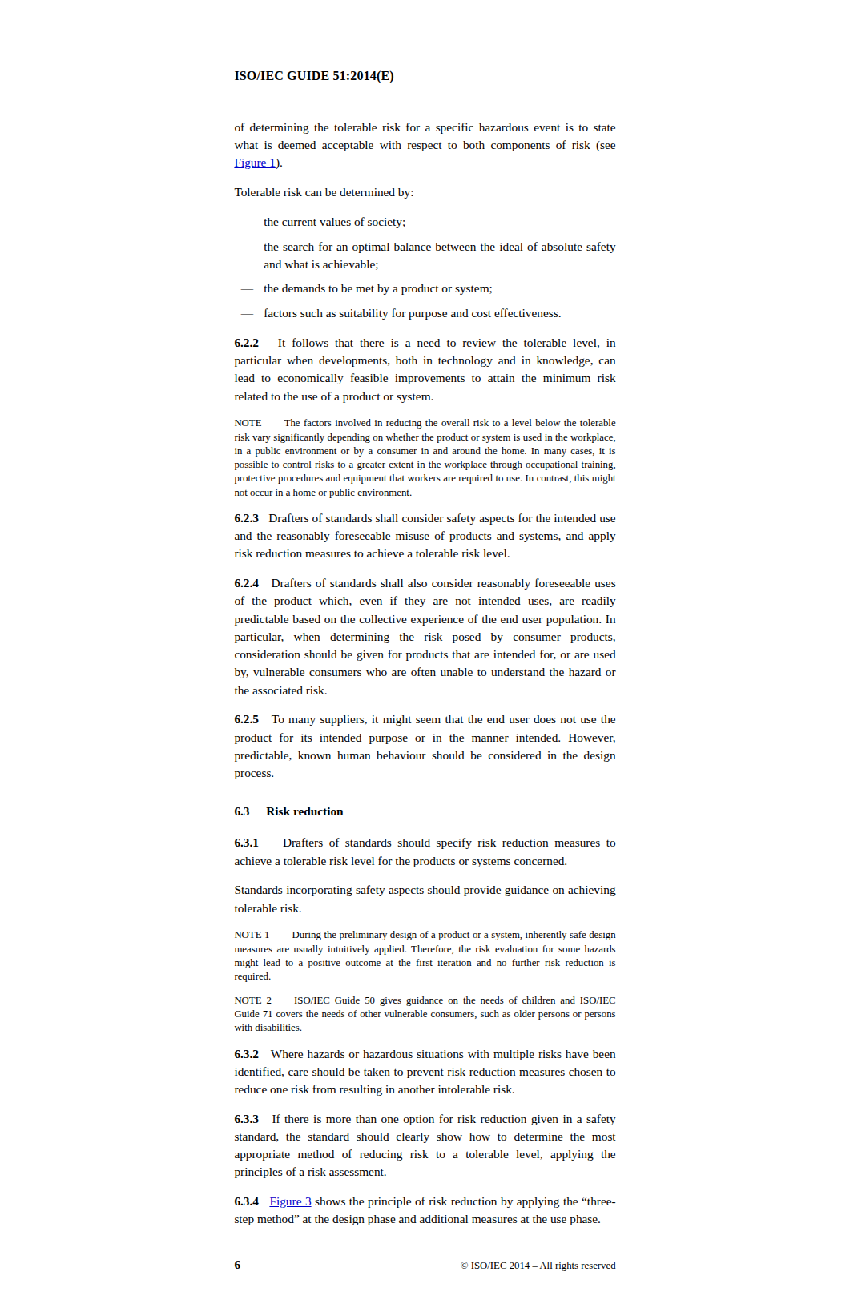ISO/IEC GUIDE 51:2014(E)
of determining the tolerable risk for a specific hazardous event is to state what is deemed acceptable with respect to both components of risk (see Figure 1).
Tolerable risk can be determined by:
the current values of society;
the search for an optimal balance between the ideal of absolute safety and what is achievable;
the demands to be met by a product or system;
factors such as suitability for purpose and cost effectiveness.
6.2.2 It follows that there is a need to review the tolerable level, in particular when developments, both in technology and in knowledge, can lead to economically feasible improvements to attain the minimum risk related to the use of a product or system.
NOTE The factors involved in reducing the overall risk to a level below the tolerable risk vary significantly depending on whether the product or system is used in the workplace, in a public environment or by a consumer in and around the home. In many cases, it is possible to control risks to a greater extent in the workplace through occupational training, protective procedures and equipment that workers are required to use. In contrast, this might not occur in a home or public environment.
6.2.3 Drafters of standards shall consider safety aspects for the intended use and the reasonably foreseeable misuse of products and systems, and apply risk reduction measures to achieve a tolerable risk level.
6.2.4 Drafters of standards shall also consider reasonably foreseeable uses of the product which, even if they are not intended uses, are readily predictable based on the collective experience of the end user population. In particular, when determining the risk posed by consumer products, consideration should be given for products that are intended for, or are used by, vulnerable consumers who are often unable to understand the hazard or the associated risk.
6.2.5 To many suppliers, it might seem that the end user does not use the product for its intended purpose or in the manner intended. However, predictable, known human behaviour should be considered in the design process.
6.3 Risk reduction
6.3.1 Drafters of standards should specify risk reduction measures to achieve a tolerable risk level for the products or systems concerned.
Standards incorporating safety aspects should provide guidance on achieving tolerable risk.
NOTE 1 During the preliminary design of a product or a system, inherently safe design measures are usually intuitively applied. Therefore, the risk evaluation for some hazards might lead to a positive outcome at the first iteration and no further risk reduction is required.
NOTE 2 ISO/IEC Guide 50 gives guidance on the needs of children and ISO/IEC Guide 71 covers the needs of other vulnerable consumers, such as older persons or persons with disabilities.
6.3.2 Where hazards or hazardous situations with multiple risks have been identified, care should be taken to prevent risk reduction measures chosen to reduce one risk from resulting in another intolerable risk.
6.3.3 If there is more than one option for risk reduction given in a safety standard, the standard should clearly show how to determine the most appropriate method of reducing risk to a tolerable level, applying the principles of a risk assessment.
6.3.4 Figure 3 shows the principle of risk reduction by applying the “three-step method” at the design phase and additional measures at the use phase.
6 © ISO/IEC 2014 – All rights reserved